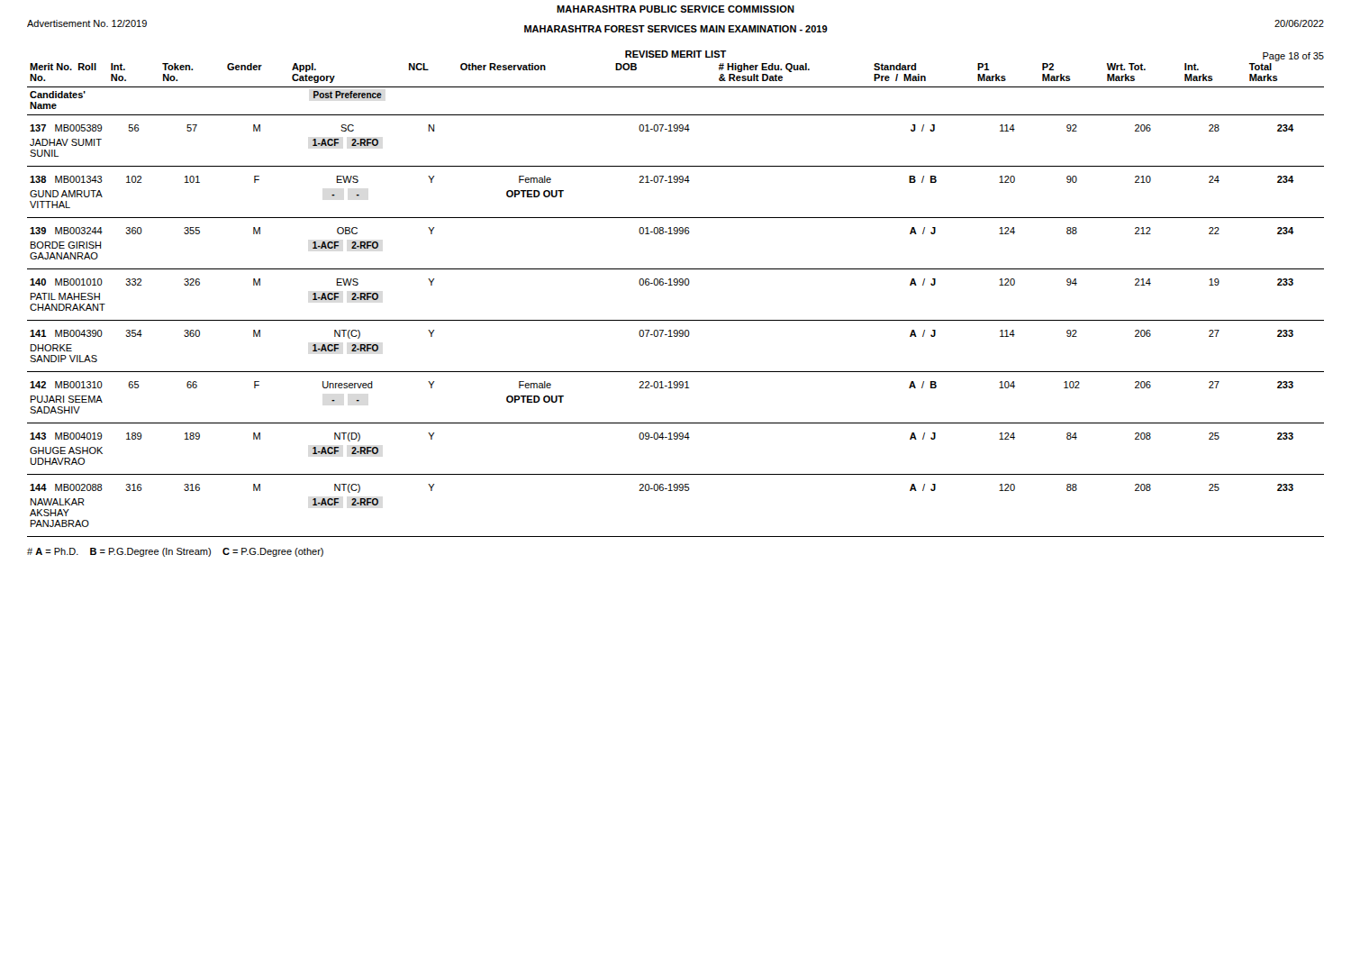Advertisement No. 12/2019
20/06/2022
MAHARASHTRA PUBLIC SERVICE COMMISSION
MAHARASHTRA FOREST SERVICES MAIN EXAMINATION - 2019
Page 18 of 35
REVISED MERIT LIST
| Merit No. Roll No. | Int. No. | Token. No. | Gender | Appl. Category | NCL | Other Reservation | DOB | # Higher Edu. Qual. & Result Date | Standard Pre / Main | P1 Marks | P2 Marks | Wrt. Tot. Marks | Int. Marks | Total Marks |
| --- | --- | --- | --- | --- | --- | --- | --- | --- | --- | --- | --- | --- | --- | --- |
| Candidates' Name | | | | Post Preference | | | | | | | | | | |
| 137 MB005389 | 56 | 57 | M | SC | N | | 01-07-1994 | | J / J | 114 | 92 | 206 | 28 | 234 |
| JADHAV SUMIT SUNIL | | | | 1-ACF 2-RFO | | | | | | | | | | |
| 138 MB001343 | 102 | 101 | F | EWS | Y | Female | 21-07-1994 | | B / B | 120 | 90 | 210 | 24 | 234 |
| GUND AMRUTA VITTHAL | | | | - - | | OPTED OUT | | | | | | | | |
| 139 MB003244 | 360 | 355 | M | OBC | Y | | 01-08-1996 | | A / J | 124 | 88 | 212 | 22 | 234 |
| BORDE GIRISH GAJANANRAO | | | | 1-ACF 2-RFO | | | | | | | | | | |
| 140 MB001010 | 332 | 326 | M | EWS | Y | | 06-06-1990 | | A / J | 120 | 94 | 214 | 19 | 233 |
| PATIL MAHESH CHANDRAKANT | | | | 1-ACF 2-RFO | | | | | | | | | | |
| 141 MB004390 | 354 | 360 | M | NT(C) | Y | | 07-07-1990 | | A / J | 114 | 92 | 206 | 27 | 233 |
| DHORKE SANDIP VILAS | | | | 1-ACF 2-RFO | | | | | | | | | | |
| 142 MB001310 | 65 | 66 | F | Unreserved | Y | Female | 22-01-1991 | | A / B | 104 | 102 | 206 | 27 | 233 |
| PUJARI SEEMA SADASHIV | | | | - - | | OPTED OUT | | | | | | | | |
| 143 MB004019 | 189 | 189 | M | NT(D) | Y | | 09-04-1994 | | A / J | 124 | 84 | 208 | 25 | 233 |
| GHUGE ASHOK UDHAVRAO | | | | 1-ACF 2-RFO | | | | | | | | | | |
| 144 MB002088 | 316 | 316 | M | NT(C) | Y | | 20-06-1995 | | A / J | 120 | 88 | 208 | 25 | 233 |
| NAWALKAR AKSHAY PANJABRAO | | | | 1-ACF 2-RFO | | | | | | | | | | |
# A = Ph.D. B = P.G.Degree (In Stream) C = P.G.Degree (other)